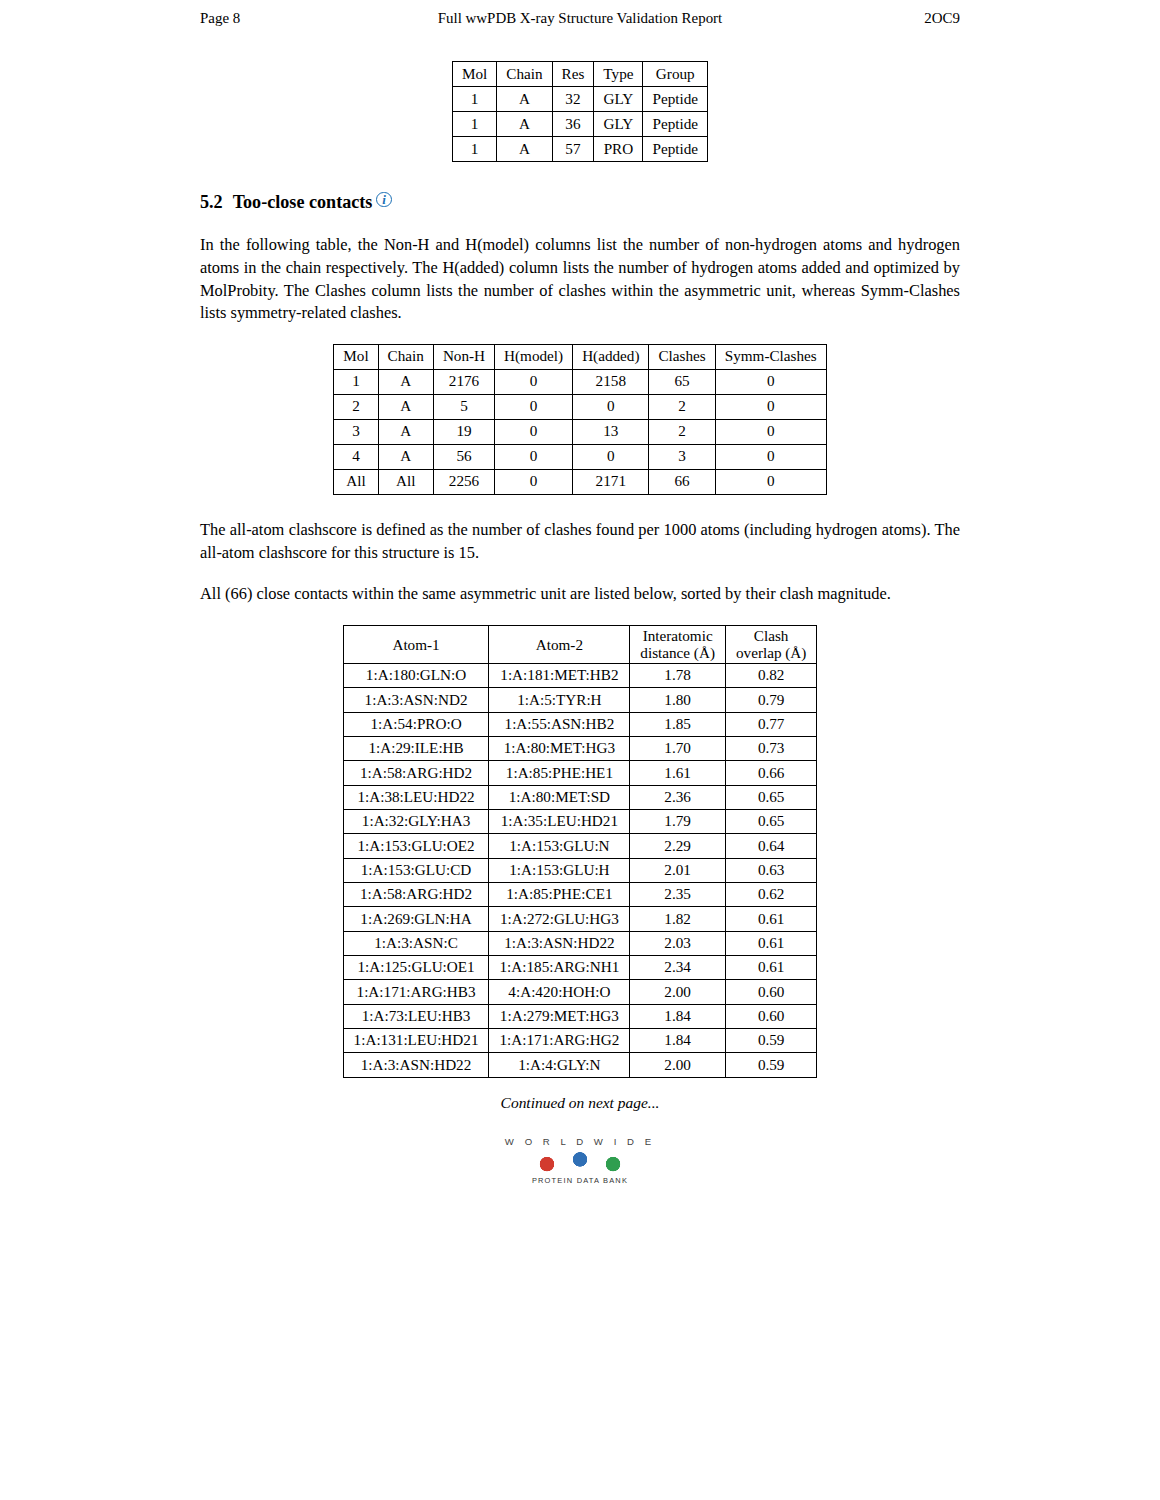Page 8
Full wwPDB X-ray Structure Validation Report
2OC9
| Mol | Chain | Res | Type | Group |
| --- | --- | --- | --- | --- |
| 1 | A | 32 | GLY | Peptide |
| 1 | A | 36 | GLY | Peptide |
| 1 | A | 57 | PRO | Peptide |
5.2 Too-close contactsi
In the following table, the Non-H and H(model) columns list the number of non-hydrogen atoms and hydrogen atoms in the chain respectively. The H(added) column lists the number of hydrogen atoms added and optimized by MolProbity. The Clashes column lists the number of clashes within the asymmetric unit, whereas Symm-Clashes lists symmetry-related clashes.
| Mol | Chain | Non-H | H(model) | H(added) | Clashes | Symm-Clashes |
| --- | --- | --- | --- | --- | --- | --- |
| 1 | A | 2176 | 0 | 2158 | 65 | 0 |
| 2 | A | 5 | 0 | 0 | 2 | 0 |
| 3 | A | 19 | 0 | 13 | 2 | 0 |
| 4 | A | 56 | 0 | 0 | 3 | 0 |
| All | All | 2256 | 0 | 2171 | 66 | 0 |
The all-atom clashscore is defined as the number of clashes found per 1000 atoms (including hydrogen atoms). The all-atom clashscore for this structure is 15.
All (66) close contacts within the same asymmetric unit are listed below, sorted by their clash magnitude.
| Atom-1 | Atom-2 | Interatomic distance (Å) | Clash overlap (Å) |
| --- | --- | --- | --- |
| 1:A:180:GLN:O | 1:A:181:MET:HB2 | 1.78 | 0.82 |
| 1:A:3:ASN:ND2 | 1:A:5:TYR:H | 1.80 | 0.79 |
| 1:A:54:PRO:O | 1:A:55:ASN:HB2 | 1.85 | 0.77 |
| 1:A:29:ILE:HB | 1:A:80:MET:HG3 | 1.70 | 0.73 |
| 1:A:58:ARG:HD2 | 1:A:85:PHE:HE1 | 1.61 | 0.66 |
| 1:A:38:LEU:HD22 | 1:A:80:MET:SD | 2.36 | 0.65 |
| 1:A:32:GLY:HA3 | 1:A:35:LEU:HD21 | 1.79 | 0.65 |
| 1:A:153:GLU:OE2 | 1:A:153:GLU:N | 2.29 | 0.64 |
| 1:A:153:GLU:CD | 1:A:153:GLU:H | 2.01 | 0.63 |
| 1:A:58:ARG:HD2 | 1:A:85:PHE:CE1 | 2.35 | 0.62 |
| 1:A:269:GLN:HA | 1:A:272:GLU:HG3 | 1.82 | 0.61 |
| 1:A:3:ASN:C | 1:A:3:ASN:HD22 | 2.03 | 0.61 |
| 1:A:125:GLU:OE1 | 1:A:185:ARG:NH1 | 2.34 | 0.61 |
| 1:A:171:ARG:HB3 | 4:A:420:HOH:O | 2.00 | 0.60 |
| 1:A:73:LEU:HB3 | 1:A:279:MET:HG3 | 1.84 | 0.60 |
| 1:A:131:LEU:HD21 | 1:A:171:ARG:HG2 | 1.84 | 0.59 |
| 1:A:3:ASN:HD22 | 1:A:4:GLY:N | 2.00 | 0.59 |
Continued on next page...
W O R L D W I D E
PROTEIN DATA BANK